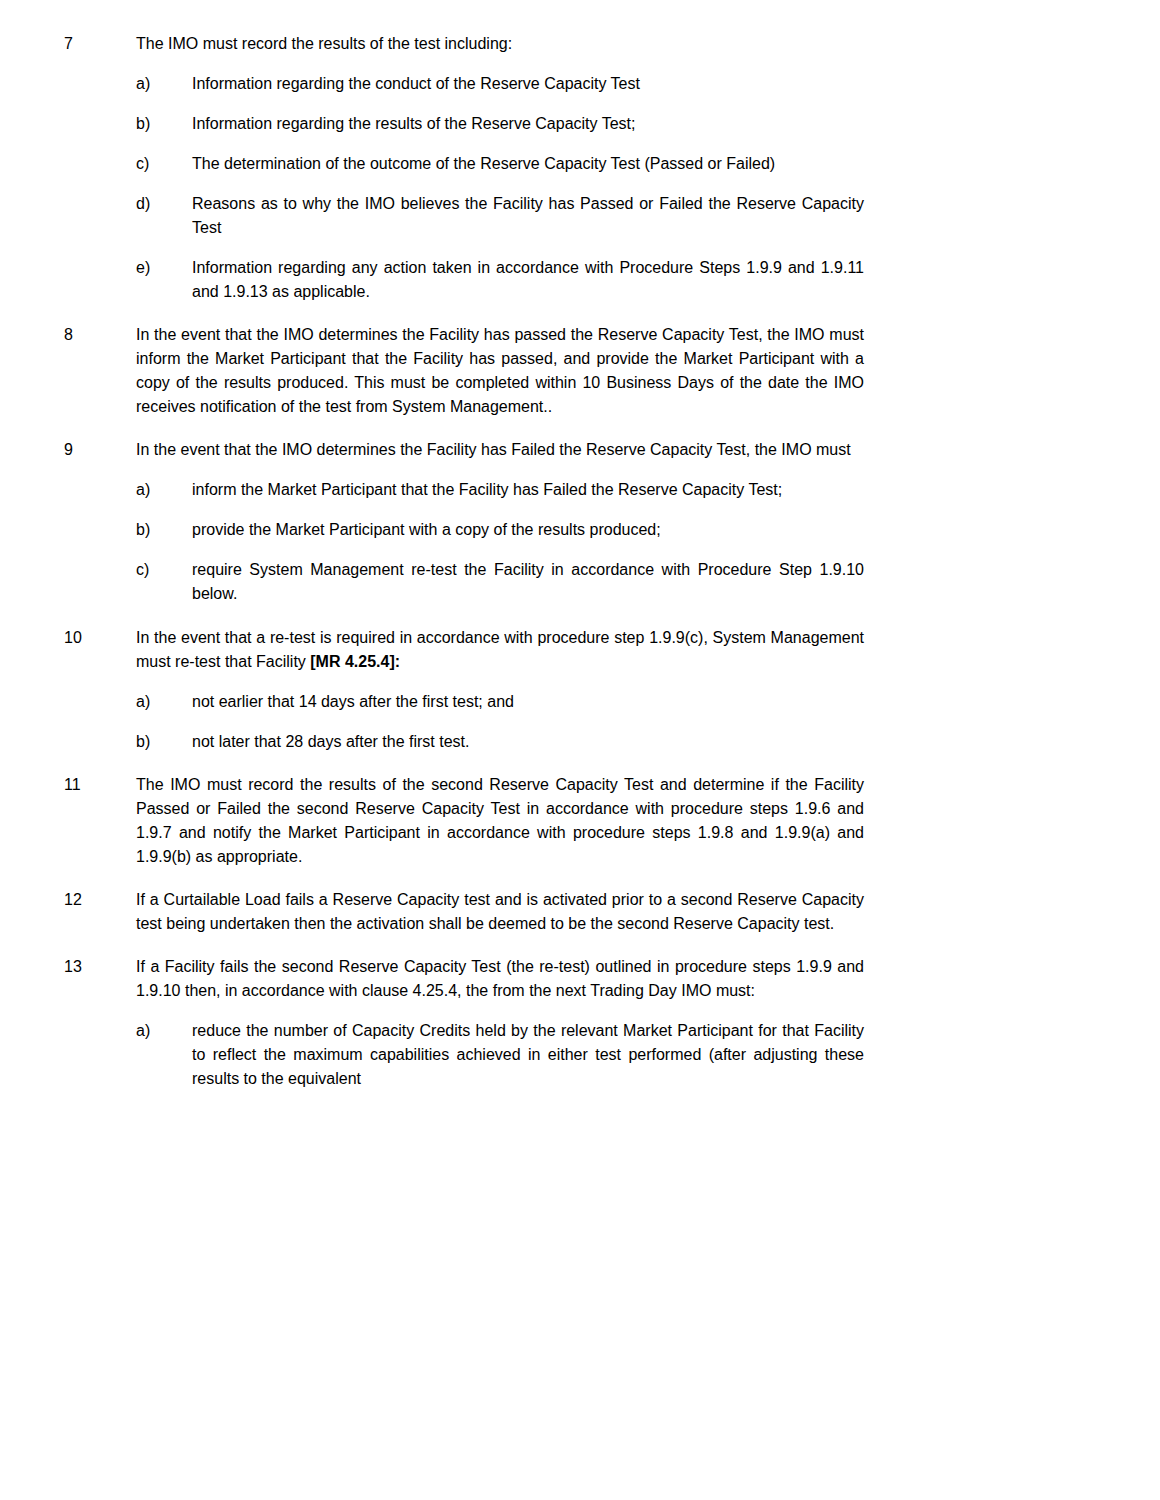The IMO must record the results of the test including:
Information regarding the conduct of the Reserve Capacity Test
Information regarding the results of the Reserve Capacity Test;
The determination of the outcome of the Reserve Capacity Test (Passed or Failed)
Reasons as to why the IMO believes the Facility has Passed or Failed the Reserve Capacity Test
Information regarding any action taken in accordance with Procedure Steps 1.9.9 and 1.9.11 and 1.9.13 as applicable.
In the event that the IMO determines the Facility has passed the Reserve Capacity Test, the IMO must inform the Market Participant that the Facility has passed, and provide the Market Participant with a copy of the results produced. This must be completed within 10 Business Days of the date the IMO receives notification of the test from System Management..
In the event that the IMO determines the Facility has Failed the Reserve Capacity Test, the IMO must
inform the Market Participant that the Facility has Failed the Reserve Capacity Test;
provide the Market Participant with a copy of the results produced;
require System Management re-test the Facility in accordance with Procedure Step 1.9.10 below.
In the event that a re-test is required in accordance with procedure step 1.9.9(c), System Management must re-test that Facility [MR 4.25.4]:
not earlier that 14 days after the first test; and
not later that 28 days after the first test.
The IMO must record the results of the second Reserve Capacity Test and determine if the Facility Passed or Failed the second Reserve Capacity Test in accordance with procedure steps 1.9.6 and 1.9.7 and notify the Market Participant in accordance with procedure steps 1.9.8 and 1.9.9(a) and 1.9.9(b) as appropriate.
If a Curtailable Load fails a Reserve Capacity test and is activated prior to a second Reserve Capacity test being undertaken then the activation shall be deemed to be the second Reserve Capacity test.
If a Facility fails the second Reserve Capacity Test (the re-test) outlined in procedure steps 1.9.9 and 1.9.10 then, in accordance with clause 4.25.4, the from the next Trading Day IMO must:
reduce the number of Capacity Credits held by the relevant Market Participant for that Facility to reflect the maximum capabilities achieved in either test performed (after adjusting these results to the equivalent